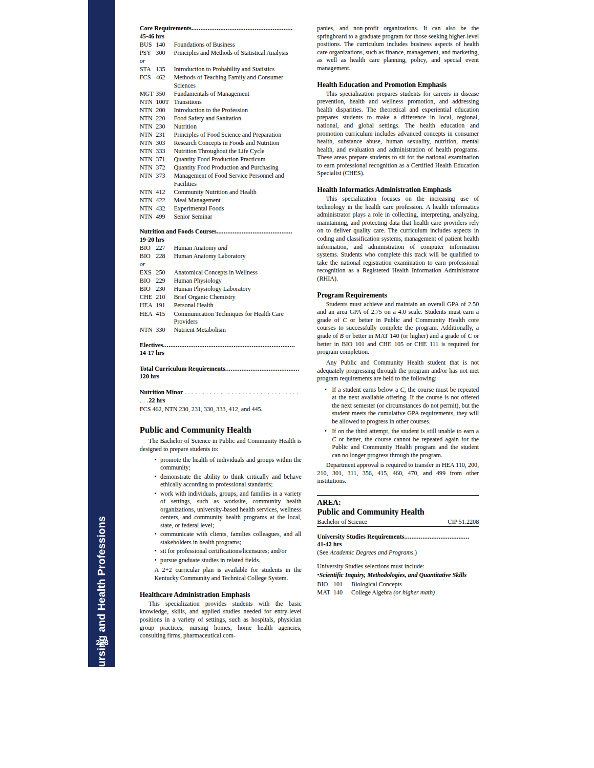Nursing and Health Professions
228
Core Requirements........................................................ 45-46 hrs
| BUS | 140 | Foundations of Business |
| PSY | 300 | Principles and Methods of Statistical Analysis |
| or |
| STA | 135 | Introduction to Probability and Statistics |
| FCS | 462 | Methods of Teaching Family and Consumer Sciences |
| MGT | 350 | Fundamentals of Management |
| NTN | 100T | Transitions |
| NTN | 200 | Introduction to the Profession |
| NTN | 220 | Food Safety and Sanitation |
| NTN | 230 | Nutrition |
| NTN | 231 | Principles of Food Science and Preparation |
| NTN | 303 | Research Concepts in Foods and Nutrition |
| NTN | 333 | Nutrition Throughout the Life Cycle |
| NTN | 371 | Quantity Food Production Practicum |
| NTN | 372 | Quantity Food Production and Purchasing |
| NTN | 373 | Management of Food Service Personnel and Facilities |
| NTN | 412 | Community Nutrition and Health |
| NTN | 422 | Meal Management |
| NTN | 432 | Experimental Foods |
| NTN | 499 | Senior Seminar |
Nutrition and Foods Courses.......................................... 19-20 hrs
| BIO | 227 | Human Anatomy and |
| BIO | 228 | Human Anatomy Laboratory |
| or |
| EXS | 250 | Anatomical Concepts in Wellness |
| BIO | 229 | Human Physiology |
| BIO | 230 | Human Physiology Laboratory |
| CHE | 210 | Brief Organic Chemistry |
| HEA | 191 | Personal Health |
| HEA | 415 | Communication Techniques for Health Care Providers |
| NTN | 330 | Nutrient Metabolism |
Electives......................................................................... 14-17 hrs
Total Curriculum Requirements......................................... 120 hrs
Nutrition Minor . . . . . . . . . . . . . . . . . . . . . . . . . . . . . . . . . . . 22 hrs
FCS 462, NTN 230, 231, 330, 333, 412, and 445.
Public and Community Health
The Bachelor of Science in Public and Community Health is designed to prepare students to:
promote the health of individuals and groups within the community;
demonstrate the ability to think critically and behave ethically according to professional standards;
work with individuals, groups, and families in a variety of settings, such as worksite, community health organizations, university-based health services, wellness centers, and community health programs at the local, state, or federal level;
communicate with clients, families colleagues, and all stakeholders in health programs;
sit for professional certifications/licensures; and/or
pursue graduate studies in related fields.
A 2+2 curricular plan is available for students in the Kentucky Community and Technical College System.
Healthcare Administration Emphasis
This specialization provides students with the basic knowledge, skills, and applied studies needed for entry-level positions in a variety of settings, such as hospitals, physician group practices, nursing homes, home health agencies, consulting firms, pharmaceutical com-
panies, and non-profit organizations. It can also be the springboard to a graduate program for those seeking higher-level positions. The curriculum includes business aspects of health care organizations, such as finance, management, and marketing, as well as health care planning, policy, and special event management.
Health Education and Promotion Emphasis
This specialization prepares students for careers in disease prevention, health and wellness promotion, and addressing health disparities. The theoretical and experiential education prepares students to make a difference in local, regional, national, and global settings. The health education and promotion curriculum includes advanced concepts in consumer health, substance abuse, human sexuality, nutrition, mental health, and evaluation and administration of health programs. These areas prepare students to sit for the national examination to earn professional recognition as a Certified Health Education Specialist (CHES).
Health Informatics Administration Emphasis
This specialization focuses on the increasing use of technology in the health care profession. A health informatics administrator plays a role in collecting, interpreting, analyzing, maintaining, and protecting data that health care providers rely on to deliver quality care. The curriculum includes aspects in coding and classification systems, management of patient health information, and administration of computer information systems. Students who complete this track will be qualified to take the national registration examination to earn professional recognition as a Registered Health Information Administrator (RHIA).
Program Requirements
Students must achieve and maintain an overall GPA of 2.50 and an area GPA of 2.75 on a 4.0 scale. Students must earn a grade of C or better in Public and Community Health core courses to successfully complete the program. Additionally, a grade of B or better in MAT 140 (or higher) and a grade of C or better in BIO 101 and CHE 105 or CHE 111 is required for program completion.
Any Public and Community Health student that is not adequately progressing through the program and/or has not met program requirements are held to the following:
If a student earns below a C, the course must be repeated at the next available offering. If the course is not offered the next semester (or circumstances do not permit), but the student meets the cumulative GPA requirements, they will be allowed to progress in other courses.
If on the third attempt, the student is still unable to earn a C or better, the course cannot be repeated again for the Public and Community Health program and the student can no longer progress through the program.
Department approval is required to transfer in HEA 110, 200, 210, 301, 311, 356, 415, 460, 470, and 499 from other institutions.
AREA:
Public and Community Health
Bachelor of Science CIP 51.2208
University Studies Requirements.................................... 41-42 hrs
(See Academic Degrees and Programs.)
University Studies selections must include:
•Scientific Inquiry, Methodologies, and Quantitative Skills
| BIO | 101 | Biological Concepts |
| MAT | 140 | College Algebra (or higher math) |